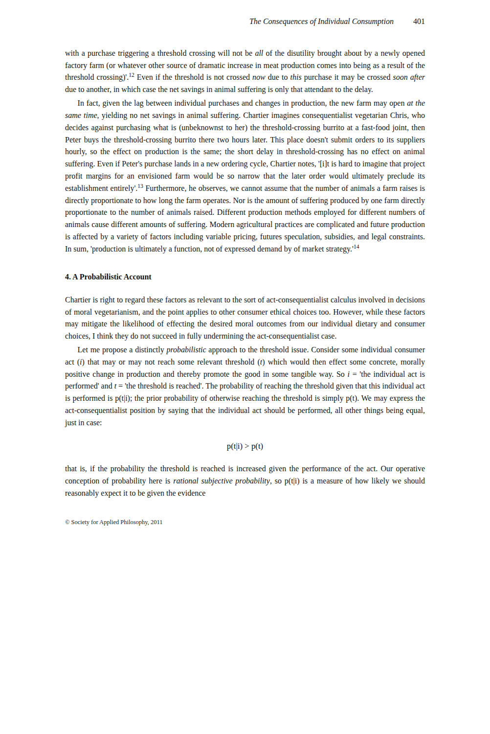The Consequences of Individual Consumption 401
with a purchase triggering a threshold crossing will not be all of the disutility brought about by a newly opened factory farm (or whatever other source of dramatic increase in meat production comes into being as a result of the threshold crossing)'.12 Even if the threshold is not crossed now due to this purchase it may be crossed soon after due to another, in which case the net savings in animal suffering is only that attendant to the delay.
In fact, given the lag between individual purchases and changes in production, the new farm may open at the same time, yielding no net savings in animal suffering. Chartier imagines consequentialist vegetarian Chris, who decides against purchasing what is (unbeknownst to her) the threshold-crossing burrito at a fast-food joint, then Peter buys the threshold-crossing burrito there two hours later. This place doesn't submit orders to its suppliers hourly, so the effect on production is the same; the short delay in threshold-crossing has no effect on animal suffering. Even if Peter's purchase lands in a new ordering cycle, Chartier notes, '[i]t is hard to imagine that project profit margins for an envisioned farm would be so narrow that the later order would ultimately preclude its establishment entirely'.13 Furthermore, he observes, we cannot assume that the number of animals a farm raises is directly proportionate to how long the farm operates. Nor is the amount of suffering produced by one farm directly proportionate to the number of animals raised. Different production methods employed for different numbers of animals cause different amounts of suffering. Modern agricultural practices are complicated and future production is affected by a variety of factors including variable pricing, futures speculation, subsidies, and legal constraints. In sum, 'production is ultimately a function, not of expressed demand by of market strategy.'14
4. A Probabilistic Account
Chartier is right to regard these factors as relevant to the sort of act-consequentialist calculus involved in decisions of moral vegetarianism, and the point applies to other consumer ethical choices too. However, while these factors may mitigate the likelihood of effecting the desired moral outcomes from our individual dietary and consumer choices, I think they do not succeed in fully undermining the act-consequentialist case.
Let me propose a distinctly probabilistic approach to the threshold issue. Consider some individual consumer act (i) that may or may not reach some relevant threshold (t) which would then effect some concrete, morally positive change in production and thereby promote the good in some tangible way. So i = 'the individual act is performed' and t = 'the threshold is reached'. The probability of reaching the threshold given that this individual act is performed is p(t|i); the prior probability of otherwise reaching the threshold is simply p(t). We may express the act-consequentialist position by saying that the individual act should be performed, all other things being equal, just in case:
p(t|i) > p(t)
that is, if the probability the threshold is reached is increased given the performance of the act. Our operative conception of probability here is rational subjective probability, so p(t|i) is a measure of how likely we should reasonably expect it to be given the evidence
© Society for Applied Philosophy, 2011